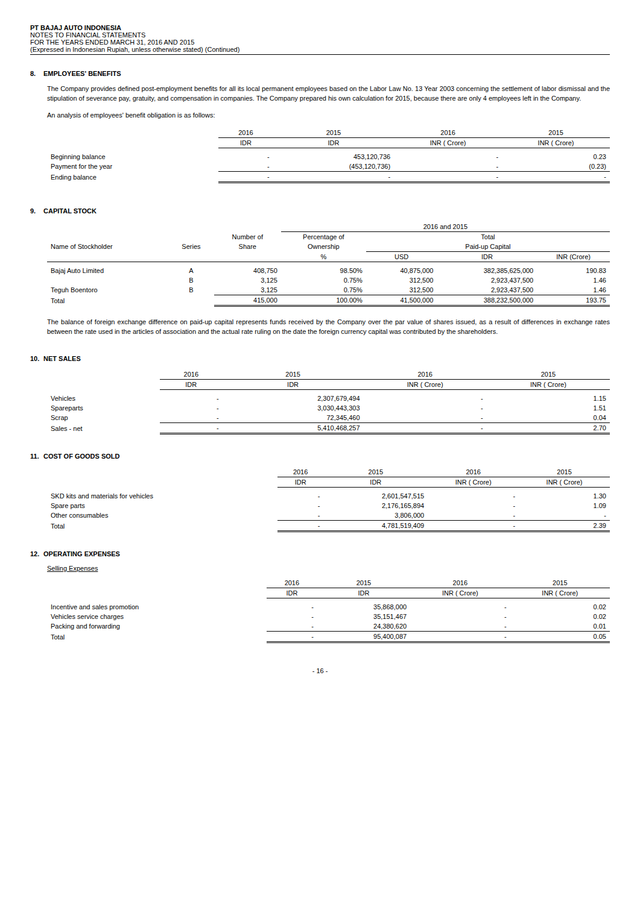PT BAJAJ AUTO INDONESIA
NOTES TO FINANCIAL STATEMENTS
FOR THE YEARS ENDED MARCH 31, 2016 AND 2015
(Expressed in Indonesian Rupiah, unless otherwise stated) (Continued)
8. EMPLOYEES' BENEFITS
The Company provides defined post-employment benefits for all its local permanent employees based on the Labor Law No. 13 Year 2003 concerning the settlement of labor dismissal and the stipulation of severance pay, gratuity, and compensation in companies. The Company prepared his own calculation for 2015, because there are only 4 employees left in the Company.
An analysis of employees' benefit obligation is as follows:
| | 2016 | 2015 | 2016 | 2015 |
| | IDR | IDR | INR ( Crore) | INR ( Crore) |
| Beginning balance | - | 453,120,736 | - | 0.23 |
| Payment for the year | - | (453,120,736) | - | (0.23) |
| Ending balance | - | - | - | - |
9. CAPITAL STOCK
| | 2016 and 2015 |
| | | Number of | Percentage of | Total |
| Name of Stockholder | Series | Share | Ownership | Paid-up Capital |
| | | | % | USD | IDR | INR (Crore) |
| Bajaj Auto Limited | A | 408,750 | 98.50% | 40,875,000 | 382,385,625,000 | 190.83 |
| | B | 3,125 | 0.75% | 312,500 | 2,923,437,500 | 1.46 |
| Teguh Boentoro | B | 3,125 | 0.75% | 312,500 | 2,923,437,500 | 1.46 |
| Total | | 415,000 | 100.00% | 41,500,000 | 388,232,500,000 | 193.75 |
The balance of foreign exchange difference on paid-up capital represents funds received by the Company over the par value of shares issued, as a result of differences in exchange rates between the rate used in the articles of association and the actual rate ruling on the date the foreign currency capital was contributed by the shareholders.
10. NET SALES
| | 2016 | 2015 | 2016 | 2015 |
| | IDR | IDR | INR ( Crore) | INR ( Crore) |
| Vehicles | - | 2,307,679,494 | - | 1.15 |
| Spareparts | - | 3,030,443,303 | - | 1.51 |
| Scrap | - | 72,345,460 | - | 0.04 |
| Sales - net | - | 5,410,468,257 | - | 2.70 |
11. COST OF GOODS SOLD
| | 2016 | 2015 | 2016 | 2015 |
| | IDR | IDR | INR ( Crore) | INR ( Crore) |
| SKD kits and materials for vehicles | - | 2,601,547,515 | - | 1.30 |
| Spare parts | - | 2,176,165,894 | - | 1.09 |
| Other consumables | - | 3,806,000 | - | - |
| Total | - | 4,781,519,409 | - | 2.39 |
12. OPERATING EXPENSES
Selling Expenses
| | 2016 | 2015 | 2016 | 2015 |
| | IDR | IDR | INR ( Crore) | INR ( Crore) |
| Incentive and sales promotion | - | 35,868,000 | - | 0.02 |
| Vehicles service charges | - | 35,151,467 | - | 0.02 |
| Packing and forwarding | - | 24,380,620 | - | 0.01 |
| Total | - | 95,400,087 | - | 0.05 |
- 16 -